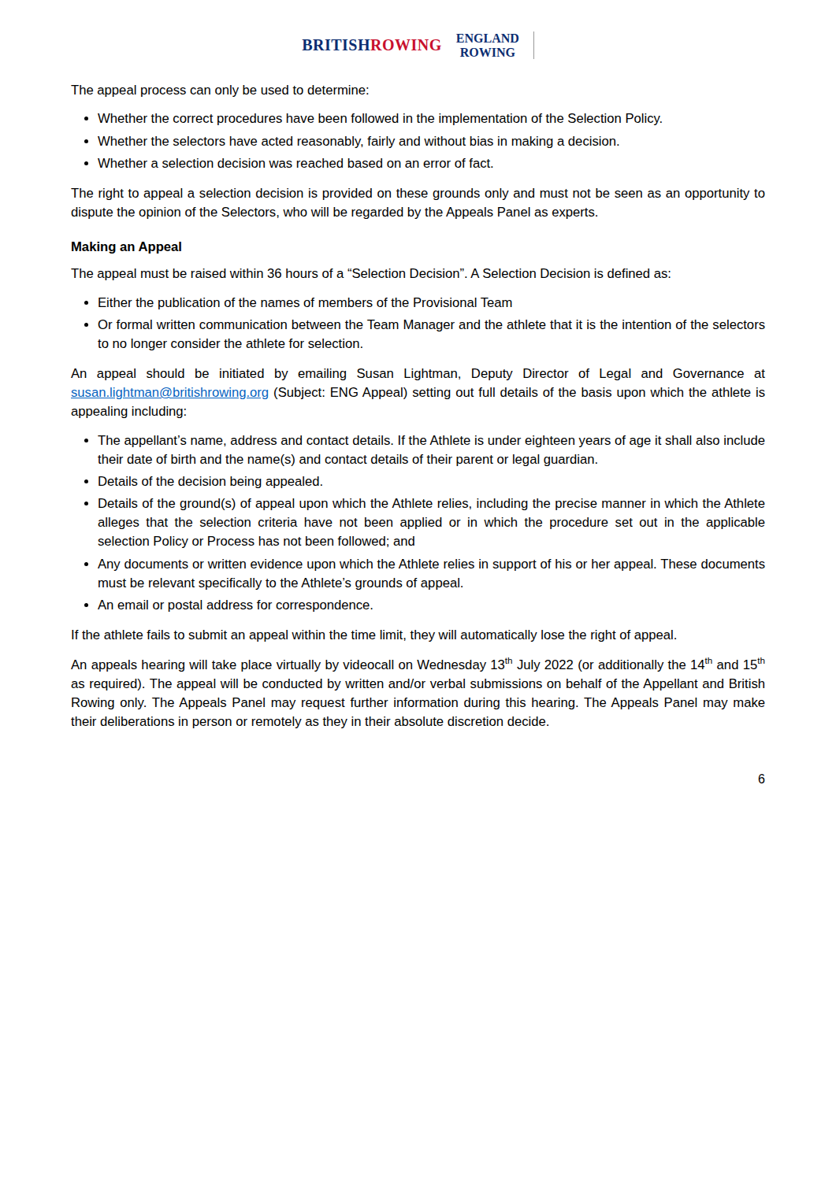BRITISH ROWING ENGLAND
ROWING
The appeal process can only be used to determine:
Whether the correct procedures have been followed in the implementation of the Selection Policy.
Whether the selectors have acted reasonably, fairly and without bias in making a decision.
Whether a selection decision was reached based on an error of fact.
The right to appeal a selection decision is provided on these grounds only and must not be seen as an opportunity to dispute the opinion of the Selectors, who will be regarded by the Appeals Panel as experts.
Making an Appeal
The appeal must be raised within 36 hours of a “Selection Decision”. A Selection Decision is defined as:
Either the publication of the names of members of the Provisional Team
Or formal written communication between the Team Manager and the athlete that it is the intention of the selectors to no longer consider the athlete for selection.
An appeal should be initiated by emailing Susan Lightman, Deputy Director of Legal and Governance at susan.lightman@britishrowing.org (Subject: ENG Appeal) setting out full details of the basis upon which the athlete is appealing including:
The appellant’s name, address and contact details. If the Athlete is under eighteen years of age it shall also include their date of birth and the name(s) and contact details of their parent or legal guardian.
Details of the decision being appealed.
Details of the ground(s) of appeal upon which the Athlete relies, including the precise manner in which the Athlete alleges that the selection criteria have not been applied or in which the procedure set out in the applicable selection Policy or Process has not been followed; and
Any documents or written evidence upon which the Athlete relies in support of his or her appeal. These documents must be relevant specifically to the Athlete’s grounds of appeal.
An email or postal address for correspondence.
If the athlete fails to submit an appeal within the time limit, they will automatically lose the right of appeal.
An appeals hearing will take place virtually by videocall on Wednesday 13th July 2022 (or additionally the 14th and 15th as required). The appeal will be conducted by written and/or verbal submissions on behalf of the Appellant and British Rowing only. The Appeals Panel may request further information during this hearing. The Appeals Panel may make their deliberations in person or remotely as they in their absolute discretion decide.
6